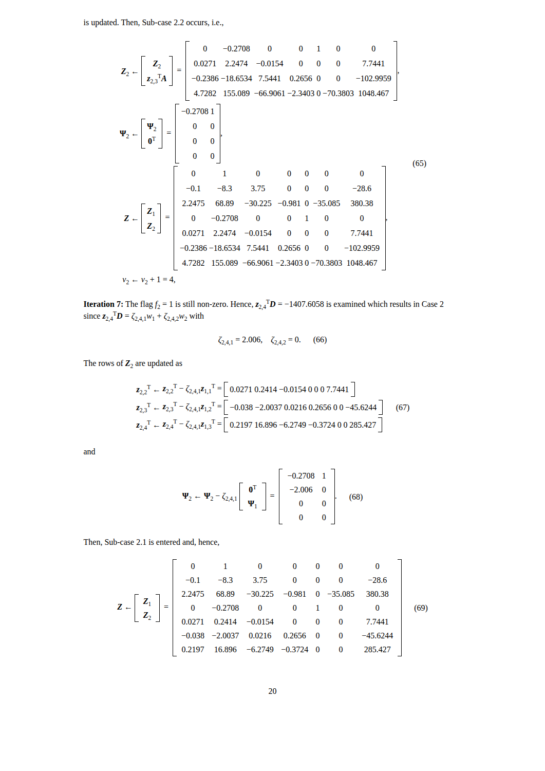is updated. Then, Sub-case 2.2 occurs, i.e.,
| Z 2 | ← | / Z 2 / / z 2,3 T A / = / 0 / −0.2708 / 0 / 0 / 1 / 0 / 0 / / 0.0271 / 2.2474 / −0.0154 / 0 / 0 / 0 / 7.7441 / / −0.2386 / −18.6534 / 7.5441 / 0.2656 / 0 / 0 / −102.9959 / / 4.7282 / 155.089 / −66.9061 / −2.3403 / 0 / −70.3803 / 1048.467 / , |
| Ψ 2 | ← | / Ψ 2 / / 0 T / = / −0.2708 / 1 / / 0 / 0 / / 0 / 0 / / 0 / 0 / , |
| Z | ← | / Z 1 / / Z 2 / = / 0 / 1 / 0 / 0 / 0 / 0 / 0 / / −0.1 / −8.3 / 3.75 / 0 / 0 / 0 / −28.6 / / 2.2475 / 68.89 / −30.225 / −0.981 / 0 / −35.085 / 380.38 / / 0 / −0.2708 / 0 / 0 / 1 / 0 / 0 / / 0.0271 / 2.2474 / −0.0154 / 0 / 0 / 0 / 7.7441 / / −0.2386 / −18.6534 / 7.5441 / 0.2656 / 0 / 0 / −102.9959 / / 4.7282 / 155.089 / −66.9061 / −2.3403 / 0 / −70.3803 / 1048.467 / , |
| ν 2 | ← | ν 2 + 1 = 4, |
(65)
Iteration 7: The flag f2 = 1 is still non-zero. Hence, z2,4TD = −1407.6058 is examined which results in Case 2 since z2,4TD = ζ2,4,1w1 + ζ2,4,2w2 with
ζ2,4,1 = 2.006, ζ2,4,2 = 0.
(66)
The rows of Z2 are updated as
| z 2,2 T | ← | z 2,2 T − ζ 2,4,1 z 1,1 T = / 0.0271 / 0.2414 / −0.0154 / 0 / 0 / 0 / 7.7441 / |
| z 2,3 T | ← | z 2,3 T − ζ 2,4,1 z 1,2 T = / −0.038 / −2.0037 / 0.0216 / 0.2656 / 0 / 0 / −45.6244 / |
| z 2,4 T | ← | z 2,4 T − ζ 2,4,1 z 1,3 T = / 0.2197 / 16.896 / −6.2749 / −0.3724 / 0 / 0 / 285.427 / |
(67)
and
Ψ2 ← Ψ2 − ζ2,4,1
| 0 T |
| Ψ 1 |
=
| −0.2708 | 1 |
| −2.006 | 0 |
| 0 | 0 |
| 0 | 0 |
.
(68)
Then, Sub-case 2.1 is entered and, hence,
Z ←
| Z 1 |
| Z 2 |
=
| 0 | 1 | 0 | 0 | 0 | 0 | 0 |
| −0.1 | −8.3 | 3.75 | 0 | 0 | 0 | −28.6 |
| 2.2475 | 68.89 | −30.225 | −0.981 | 0 | −35.085 | 380.38 |
| 0 | −0.2708 | 0 | 0 | 1 | 0 | 0 |
| 0.0271 | 0.2414 | −0.0154 | 0 | 0 | 0 | 7.7441 |
| −0.038 | −2.0037 | 0.0216 | 0.2656 | 0 | 0 | −45.6244 |
| 0.2197 | 16.896 | −6.2749 | −0.3724 | 0 | 0 | 285.427 |
(69)
20